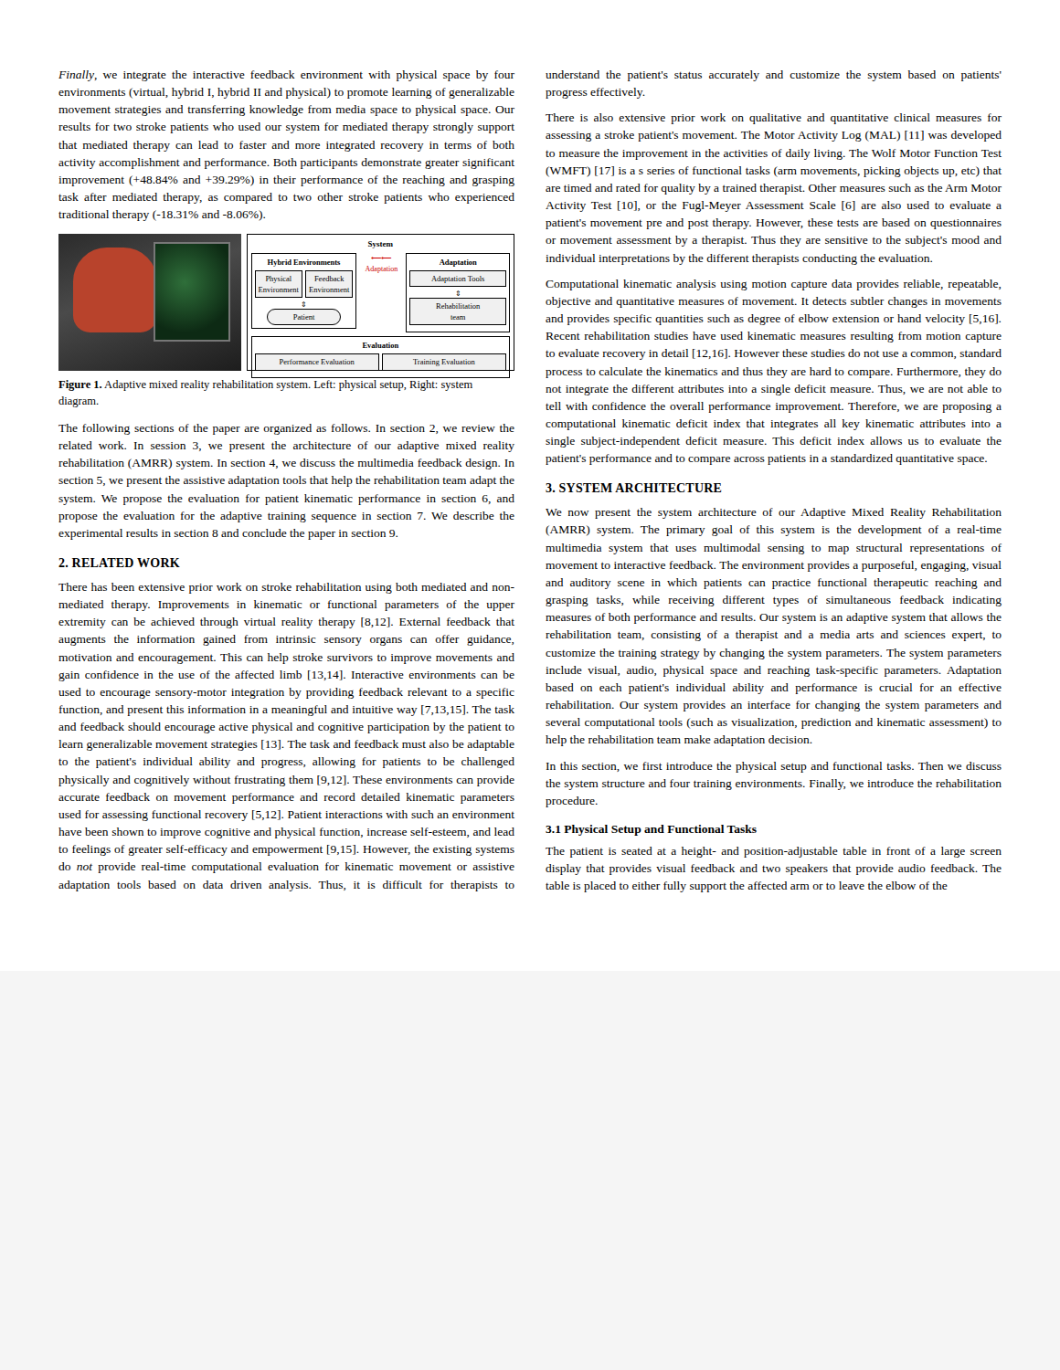Finally, we integrate the interactive feedback environment with physical space by four environments (virtual, hybrid I, hybrid II and physical) to promote learning of generalizable movement strategies and transferring knowledge from media space to physical space. Our results for two stroke patients who used our system for mediated therapy strongly support that mediated therapy can lead to faster and more integrated recovery in terms of both activity accomplishment and performance. Both participants demonstrate greater significant improvement (+48.84% and +39.29%) in their performance of the reaching and grasping task after mediated therapy, as compared to two other stroke patients who experienced traditional therapy (-18.31% and -8.06%).
System
Hybrid Environments
Physical
Environment
Feedback
Environment
⇕
Patient
⟵⟵
Adaptation
Adaptation
Adaptation Tools
⇕
Rehabilitation
team
Evaluation
Performance Evaluation
Training Evaluation
Figure 1. Adaptive mixed reality rehabilitation system. Left: physical setup, Right: system diagram.
The following sections of the paper are organized as follows. In section 2, we review the related work. In session 3, we present the architecture of our adaptive mixed reality rehabilitation (AMRR) system. In section 4, we discuss the multimedia feedback design. In section 5, we present the assistive adaptation tools that help the rehabilitation team adapt the system. We propose the evaluation for patient kinematic performance in section 6, and propose the evaluation for the adaptive training sequence in section 7. We describe the experimental results in section 8 and conclude the paper in section 9.
2. Related Work
There has been extensive prior work on stroke rehabilitation using both mediated and non-mediated therapy. Improvements in kinematic or functional parameters of the upper extremity can be achieved through virtual reality therapy [8,12]. External feedback that augments the information gained from intrinsic sensory organs can offer guidance, motivation and encouragement. This can help stroke survivors to improve movements and gain confidence in the use of the affected limb [13,14]. Interactive environments can be used to encourage sensory-motor integration by providing feedback relevant to a specific function, and present this information in a meaningful and intuitive way [7,13,15]. The task and feedback should encourage active physical and cognitive participation by the patient to learn generalizable movement strategies [13]. The task and feedback must also be adaptable to the patient's individual ability and progress, allowing for patients to be challenged physically and cognitively without frustrating them [9,12]. These environments can provide accurate feedback on movement performance and record detailed kinematic parameters used for assessing functional recovery [5,12]. Patient interactions with such an environment have been shown to improve cognitive and physical function, increase self-esteem, and lead to feelings of greater self-efficacy and empowerment [9,15]. However, the existing systems do not provide real-time computational evaluation for kinematic movement or assistive adaptation tools based on data driven analysis. Thus, it is difficult for therapists to understand the patient's status accurately and customize the system based on patients' progress effectively.
There is also extensive prior work on qualitative and quantitative clinical measures for assessing a stroke patient's movement. The Motor Activity Log (MAL) [11] was developed to measure the improvement in the activities of daily living. The Wolf Motor Function Test (WMFT) [17] is a s series of functional tasks (arm movements, picking objects up, etc) that are timed and rated for quality by a trained therapist. Other measures such as the Arm Motor Activity Test [10], or the Fugl-Meyer Assessment Scale [6] are also used to evaluate a patient's movement pre and post therapy. However, these tests are based on questionnaires or movement assessment by a therapist. Thus they are sensitive to the subject's mood and individual interpretations by the different therapists conducting the evaluation.
Computational kinematic analysis using motion capture data provides reliable, repeatable, objective and quantitative measures of movement. It detects subtler changes in movements and provides specific quantities such as degree of elbow extension or hand velocity [5,16]. Recent rehabilitation studies have used kinematic measures resulting from motion capture to evaluate recovery in detail [12,16]. However these studies do not use a common, standard process to calculate the kinematics and thus they are hard to compare. Furthermore, they do not integrate the different attributes into a single deficit measure. Thus, we are not able to tell with confidence the overall performance improvement. Therefore, we are proposing a computational kinematic deficit index that integrates all key kinematic attributes into a single subject-independent deficit measure. This deficit index allows us to evaluate the patient's performance and to compare across patients in a standardized quantitative space.
3. System Architecture
We now present the system architecture of our Adaptive Mixed Reality Rehabilitation (AMRR) system. The primary goal of this system is the development of a real-time multimedia system that uses multimodal sensing to map structural representations of movement to interactive feedback. The environment provides a purposeful, engaging, visual and auditory scene in which patients can practice functional therapeutic reaching and grasping tasks, while receiving different types of simultaneous feedback indicating measures of both performance and results. Our system is an adaptive system that allows the rehabilitation team, consisting of a therapist and a media arts and sciences expert, to customize the training strategy by changing the system parameters. The system parameters include visual, audio, physical space and reaching task-specific parameters. Adaptation based on each patient's individual ability and performance is crucial for an effective rehabilitation. Our system provides an interface for changing the system parameters and several computational tools (such as visualization, prediction and kinematic assessment) to help the rehabilitation team make adaptation decision.
In this section, we first introduce the physical setup and functional tasks. Then we discuss the system structure and four training environments. Finally, we introduce the rehabilitation procedure.
3.1 Physical Setup and Functional Tasks
The patient is seated at a height- and position-adjustable table in front of a large screen display that provides visual feedback and two speakers that provide audio feedback. The table is placed to either fully support the affected arm or to leave the elbow of the